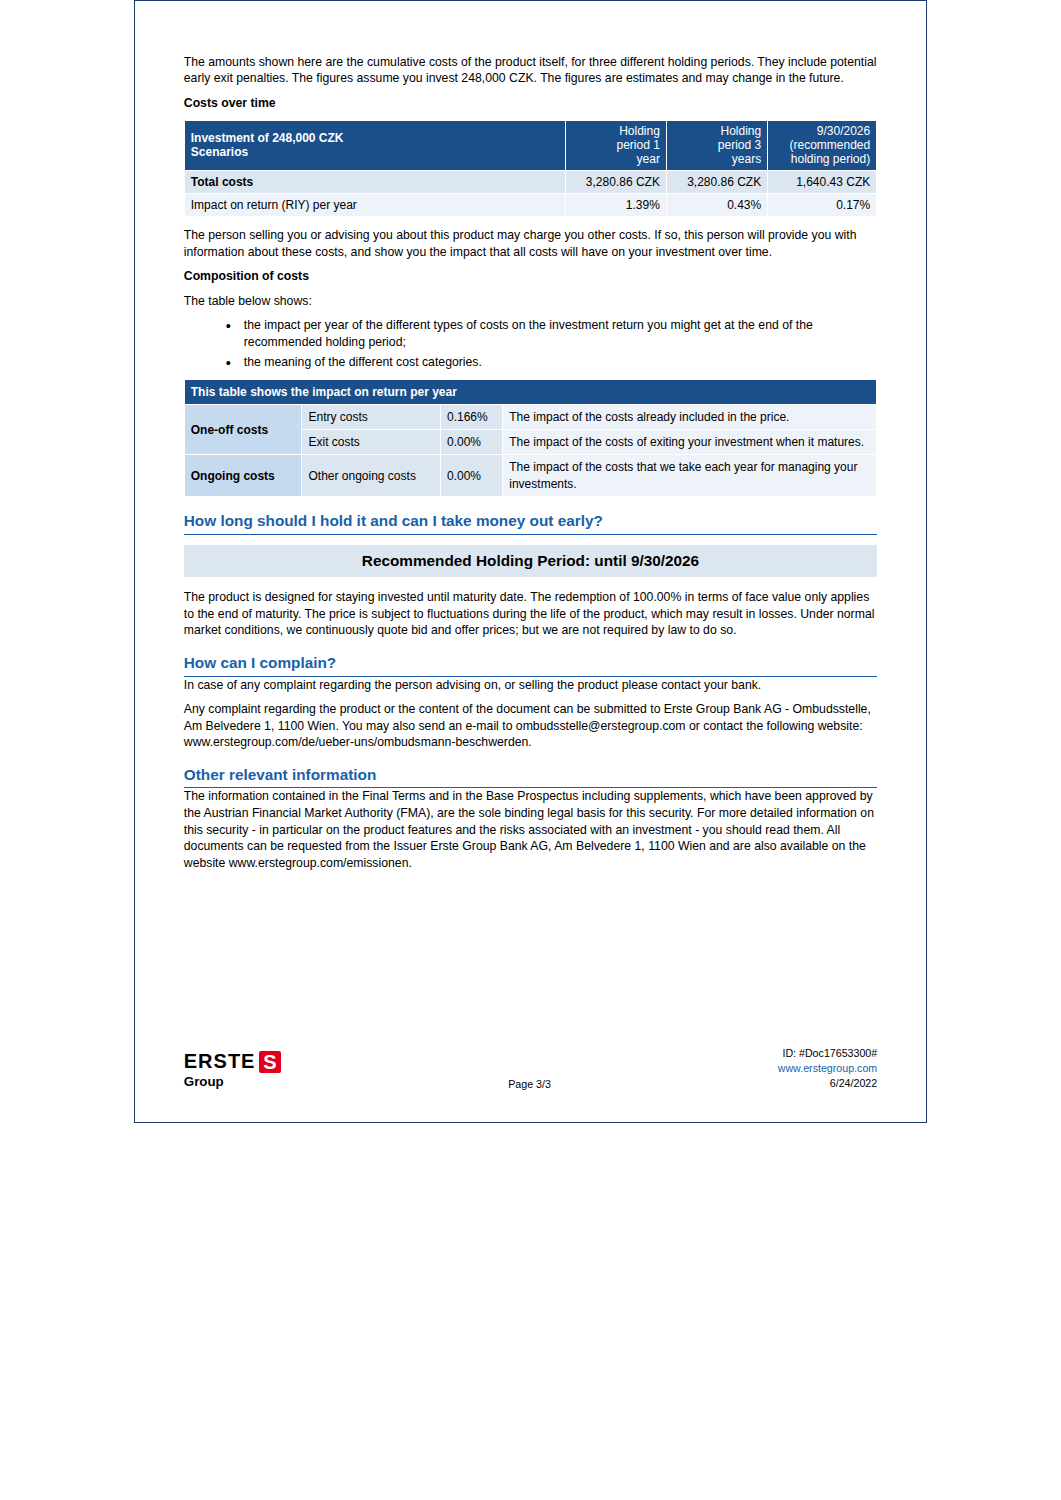The amounts shown here are the cumulative costs of the product itself, for three different holding periods. They include potential early exit penalties. The figures assume you invest 248,000 CZK. The figures are estimates and may change in the future.
Costs over time
| Investment of 248,000 CZK Scenarios | Holding period 1 year | Holding period 3 years | 9/30/2026 (recommended holding period) |
| --- | --- | --- | --- |
| Total costs | 3,280.86 CZK | 3,280.86 CZK | 1,640.43 CZK |
| Impact on return (RIY) per year | 1.39% | 0.43% | 0.17% |
The person selling you or advising you about this product may charge you other costs. If so, this person will provide you with information about these costs, and show you the impact that all costs will have on your investment over time.
Composition of costs
The table below shows:
the impact per year of the different types of costs on the investment return you might get at the end of the recommended holding period;
the meaning of the different cost categories.
| This table shows the impact on return per year |
| --- |
| One-off costs | Entry costs | 0.166% | The impact of the costs already included in the price. |
| Exit costs | 0.00% | The impact of the costs of exiting your investment when it matures. |
| Ongoing costs | Other ongoing costs | 0.00% | The impact of the costs that we take each year for managing your investments. |
How long should I hold it and can I take money out early?
Recommended Holding Period: until 9/30/2026
The product is designed for staying invested until maturity date. The redemption of 100.00% in terms of face value only applies to the end of maturity. The price is subject to fluctuations during the life of the product, which may result in losses. Under normal market conditions, we continuously quote bid and offer prices; but we are not required by law to do so.
How can I complain?
In case of any complaint regarding the person advising on, or selling the product please contact your bank.
Any complaint regarding the product or the content of the document can be submitted to Erste Group Bank AG - Ombudsstelle, Am Belvedere 1, 1100 Wien. You may also send an e-mail to ombudsstelle@erstegroup.com or contact the following website: www.erstegroup.com/de/ueber-uns/ombudsmann-beschwerden.
Other relevant information
The information contained in the Final Terms and in the Base Prospectus including supplements, which have been approved by the Austrian Financial Market Authority (FMA), are the sole binding legal basis for this security. For more detailed information on this security - in particular on the product features and the risks associated with an investment - you should read them. All documents can be requested from the Issuer Erste Group Bank AG, Am Belvedere 1, 1100 Wien and are also available on the website www.erstegroup.com/emissionen.
ERSTES
Group
Page 3/3
ID: #Doc17653300#
www.erstegroup.com
6/24/2022